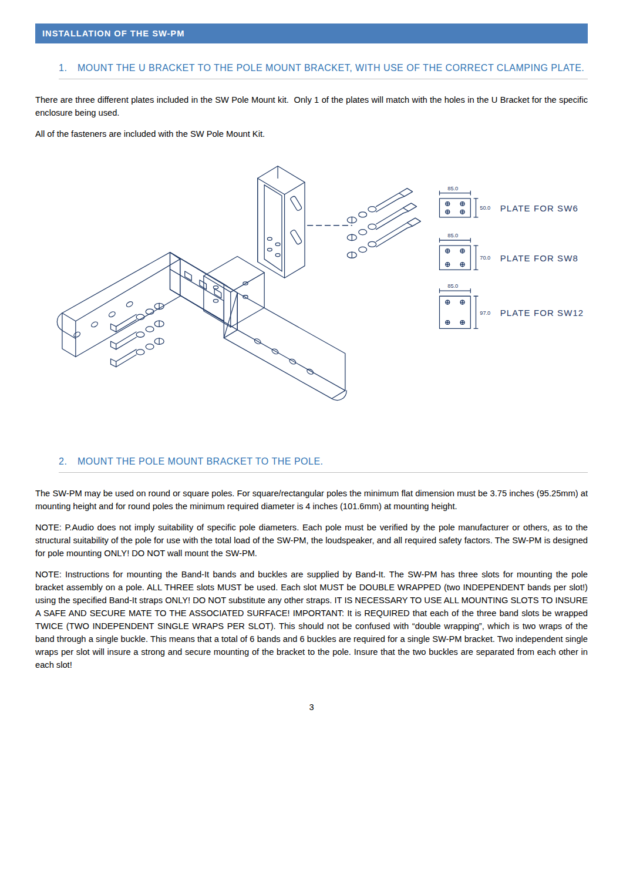INSTALLATION OF THE SW-PM
1. MOUNT THE U BRACKET TO THE POLE MOUNT BRACKET, WITH USE OF THE CORRECT CLAMPING PLATE.
There are three different plates included in the SW Pole Mount kit. Only 1 of the plates will match with the holes in the U Bracket for the specific enclosure being used.
All of the fasteners are included with the SW Pole Mount Kit.
85.0 50.0 85.0 70.0 85.0 97.0 PLATE FOR SW6 PLATE FOR SW8 PLATE FOR SW12
2. MOUNT THE POLE MOUNT BRACKET TO THE POLE.
The SW-PM may be used on round or square poles. For square/rectangular poles the minimum flat dimension must be 3.75 inches (95.25mm) at mounting height and for round poles the minimum required diameter is 4 inches (101.6mm) at mounting height.
NOTE: P.Audio does not imply suitability of specific pole diameters. Each pole must be verified by the pole manufacturer or others, as to the structural suitability of the pole for use with the total load of the SW-PM, the loudspeaker, and all required safety factors. The SW-PM is designed for pole mounting ONLY! DO NOT wall mount the SW-PM.
NOTE: Instructions for mounting the Band-It bands and buckles are supplied by Band-It. The SW-PM has three slots for mounting the pole bracket assembly on a pole. ALL THREE slots MUST be used. Each slot MUST be DOUBLE WRAPPED (two INDEPENDENT bands per slot!) using the specified Band-It straps ONLY! DO NOT substitute any other straps. IT IS NECESSARY TO USE ALL MOUNTING SLOTS TO INSURE A SAFE AND SECURE MATE TO THE ASSOCIATED SURFACE! IMPORTANT: It is REQUIRED that each of the three band slots be wrapped TWICE (TWO INDEPENDENT SINGLE WRAPS PER SLOT). This should not be confused with “double wrapping”, which is two wraps of the band through a single buckle. This means that a total of 6 bands and 6 buckles are required for a single SW-PM bracket. Two independent single wraps per slot will insure a strong and secure mounting of the bracket to the pole. Insure that the two buckles are separated from each other in each slot!
3